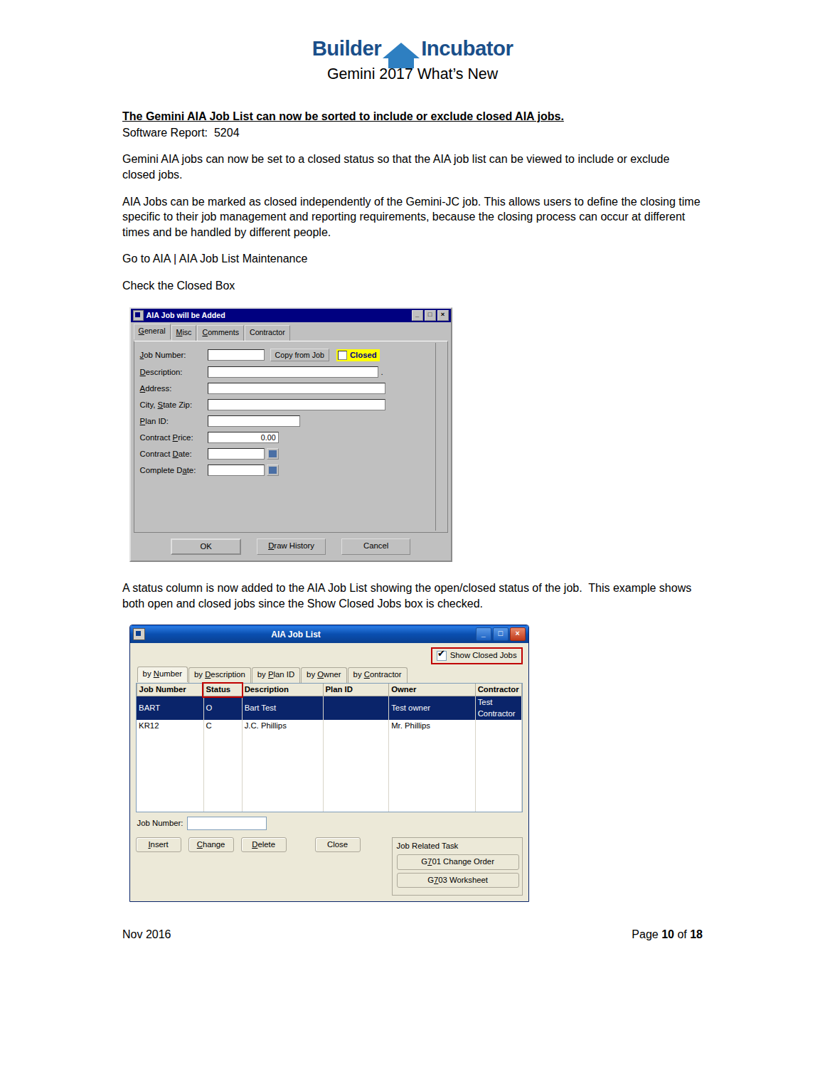Builder Incubator
Gemini 2017 What’s New
The Gemini AIA Job List can now be sorted to include or exclude closed AIA jobs.
Software Report: 5204
Gemini AIA jobs can now be set to a closed status so that the AIA job list can be viewed to include or exclude closed jobs.
AIA Jobs can be marked as closed independently of the Gemini-JC job. This allows users to define the closing time specific to their job management and reporting requirements, because the closing process can occur at different times and be handled by different people.
Go to AIA | AIA Job List Maintenance
Check the Closed Box
AIA Job will be Added
_ □ ×
General Misc Comments Contractor
Job Number: Copy from Job Closed
Description: .
Address:
City, State Zip:
Plan ID:
Contract Price: 0.00
Contract Date:
Complete Date:
OK Draw History Cancel
A status column is now added to the AIA Job List showing the open/closed status of the job. This example shows both open and closed jobs since the Show Closed Jobs box is checked.
AIA Job List
_ □ ×
Show Closed Jobs
by Number by Description by Plan ID by Owner by Contractor
| Job Number | Status | Description | Plan ID | Owner | Contractor |
| --- | --- | --- | --- | --- | --- |
| BART | O | Bart Test | | Test owner | Test Contractor |
| KR12 | C | J.C. Phillips | | Mr. Phillips | |
Job Number:
Insert Change Delete Close
Job Related Task
G701 Change Order
G703 Worksheet
Nov 2016
Page 10 of 18